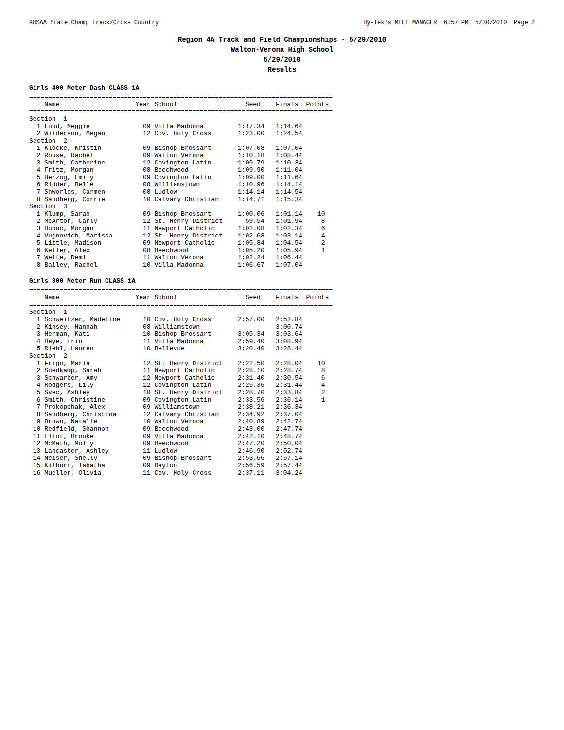KHSAA State Champ Track/Cross Country Hy-Tek's MEET MANAGER 6:57 PM 5/30/2010 Page 2
Region 4A Track and Field Championships - 5/29/2010
Walton-Verona High School
5/29/2010
Results
Girls 400 Meter Dash CLASS 1A
================================================================================
    Name                    Year School                  Seed    Finals  Points
================================================================================
Section  1
  1 Lund, Meggie              09 Villa Madonna         1:17.34   1:14.64
  2 Wilderson, Megan          12 Cov. Holy Cross       1:23.00   1:24.54
Section  2
  1 Klocke, Kristin           09 Bishop Brossart       1:07.08   1:07.04
  2 Rouse, Rachel             09 Walton Verona         1:10.18   1:08.44
  3 Smith, Catherine          12 Covington Latin       1:09.79   1:10.34
  4 Fritz, Morgan             08 Beechwood             1:09.90   1:11.04
  5 Herzog, Emily             09 Covington Latin       1:09.00   1:11.64
  6 Ridder, Belle             08 Williamstown          1:10.96   1:14.14
  7 Shworles, Carmen          08 Ludlow                1:14.14   1:14.54
  8 Sandberg, Corrie          10 Calvary Christian     1:14.71   1:15.34
Section  3
  1 Klump, Sarah              09 Bishop Brossart       1:00.06   1:01.14    10
  2 McArtor, Carly            12 St. Henry District      59.54   1:01.94     8
  3 Dubuc, Morgan             11 Newport Catholic      1:02.08   1:02.34     6
  4 Vujnovich, Marissa        12 St. Henry District    1:02.68   1:03.14     4
  5 Little, Madison           09 Newport Catholic      1:05.84   1:04.54     2
  6 Keller, Alex              08 Beechwood             1:05.20   1:05.94     1
  7 Welte, Demi               11 Walton Verona         1:02.24   1:06.44
  8 Bailey, Rachel            10 Villa Madonna         1:06.67   1:07.04
Girls 800 Meter Run CLASS 1A
================================================================================
    Name                    Year School                  Seed    Finals  Points
================================================================================
Section  1
  1 Schweitzer, Madeline      10 Cov. Holy Cross       2:57.00   2:52.84
  2 Kinsey, Hannah            08 Williamstown                    3:00.74
  3 Herman, Kati              10 Bishop Brossart       3:05.34   3:03.64
  4 Deye, Erin                11 Villa Madonna         2:59.40   3:08.94
  5 Riehl, Lauren             10 Bellevue              3:20.40   3:28.44
Section  2
  1 Frigo, Maria              12 St. Henry District    2:22.50   2:28.04    10
  2 Suedkamp, Sarah           11 Newport Catholic      2:28.10   2:28.74     8
  3 Schwarber, Amy            12 Newport Catholic      2:31.40   2:30.54     6
  4 Rodgers, Lily             12 Covington Latin       2:25.36   2:31.44     4
  5 Svec, Ashley              10 St. Henry District    2:28.70   2:33.84     2
  6 Smith, Christine          09 Covington Latin       2:33.56   2:36.14     1
  7 Prokopchak, Alex          09 Williamstown          2:38.21   2:36.34
  8 Sandberg, Christina       12 Calvary Christian     2:34.92   2:37.04
  9 Brown, Natalie            10 Walton Verona         2:40.89   2:42.74
 10 Redfield, Shannon         09 Beechwood             2:43.00   2:47.74
 11 Eliot, Brooke             09 Villa Madonna         2:42.10   2:48.74
 12 McMath, Molly             09 Beechwood             2:47.20   2:50.04
 13 Lancaster, Ashley         11 Ludlow                2:46.90   2:52.74
 14 Neiser, Shelly            09 Bishop Brossart       2:53.66   2:57.14
 15 Kilburn, Tabatha          09 Dayton                2:56.59   2:57.44
 16 Mueller, Olivia           11 Cov. Holy Cross       2:37.11   3:04.24